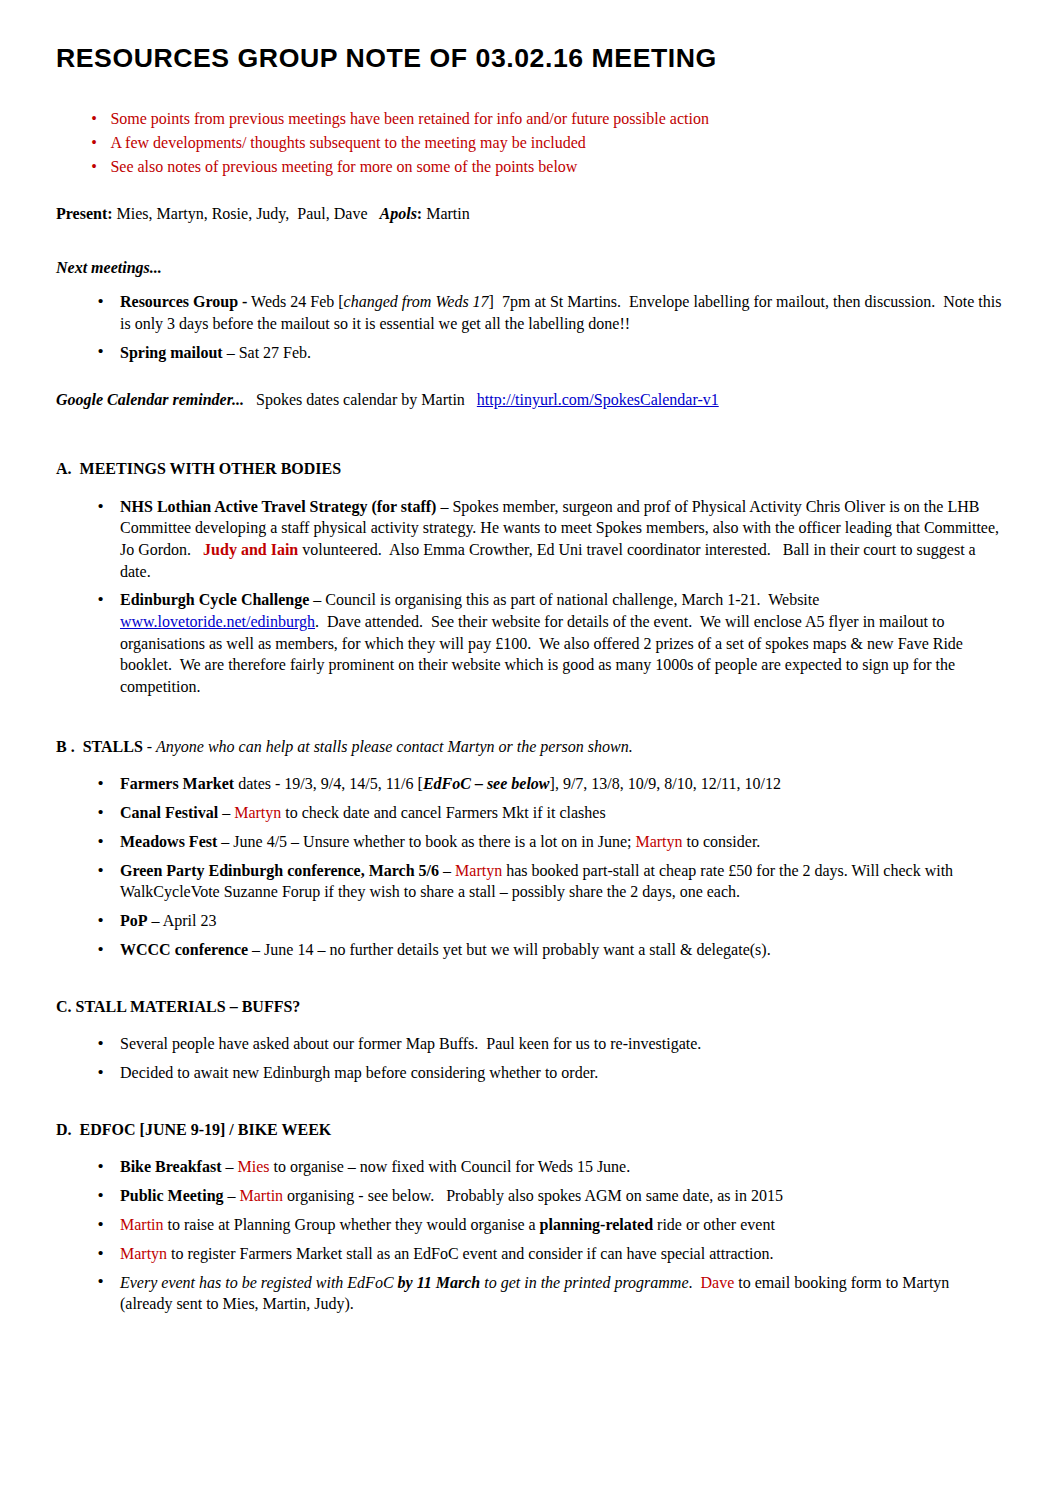RESOURCES GROUP NOTE OF 03.02.16 MEETING
Some points from previous meetings have been retained for info and/or future possible action
A few developments/ thoughts subsequent to the meeting may be included
See also notes of previous meeting for more on some of the points below
Present: Mies, Martyn, Rosie, Judy, Paul, Dave Apols: Martin
Next meetings...
Resources Group - Weds 24 Feb [changed from Weds 17] 7pm at St Martins. Envelope labelling for mailout, then discussion. Note this is only 3 days before the mailout so it is essential we get all the labelling done!!
Spring mailout – Sat 27 Feb.
Google Calendar reminder... Spokes dates calendar by Martin http://tinyurl.com/SpokesCalendar-v1
A. MEETINGS WITH OTHER BODIES
NHS Lothian Active Travel Strategy (for staff) – Spokes member, surgeon and prof of Physical Activity Chris Oliver is on the LHB Committee developing a staff physical activity strategy. He wants to meet Spokes members, also with the officer leading that Committee, Jo Gordon. Judy and Iain volunteered. Also Emma Crowther, Ed Uni travel coordinator interested. Ball in their court to suggest a date.
Edinburgh Cycle Challenge – Council is organising this as part of national challenge, March 1-21. Website www.lovetoride.net/edinburgh. Dave attended. See their website for details of the event. We will enclose A5 flyer in mailout to organisations as well as members, for which they will pay £100. We also offered 2 prizes of a set of spokes maps & new Fave Ride booklet. We are therefore fairly prominent on their website which is good as many 1000s of people are expected to sign up for the competition.
B . STALLS - Anyone who can help at stalls please contact Martyn or the person shown.
Farmers Market dates - 19/3, 9/4, 14/5, 11/6 [EdFoC – see below], 9/7, 13/8, 10/9, 8/10, 12/11, 10/12
Canal Festival – Martyn to check date and cancel Farmers Mkt if it clashes
Meadows Fest – June 4/5 – Unsure whether to book as there is a lot on in June; Martyn to consider.
Green Party Edinburgh conference, March 5/6 – Martyn has booked part-stall at cheap rate £50 for the 2 days. Will check with WalkCycleVote Suzanne Forup if they wish to share a stall – possibly share the 2 days, one each.
PoP – April 23
WCCC conference – June 14 – no further details yet but we will probably want a stall & delegate(s).
C. STALL MATERIALS – BUFFS?
Several people have asked about our former Map Buffs. Paul keen for us to re-investigate.
Decided to await new Edinburgh map before considering whether to order.
D. EDFOC [June 9-19] / BIKE WEEK
Bike Breakfast – Mies to organise – now fixed with Council for Weds 15 June.
Public Meeting – Martin organising - see below. Probably also spokes AGM on same date, as in 2015
Martin to raise at Planning Group whether they would organise a planning-related ride or other event
Martyn to register Farmers Market stall as an EdFoC event and consider if can have special attraction.
Every event has to be registed with EdFoC by 11 March to get in the printed programme. Dave to email booking form to Martyn (already sent to Mies, Martin, Judy).